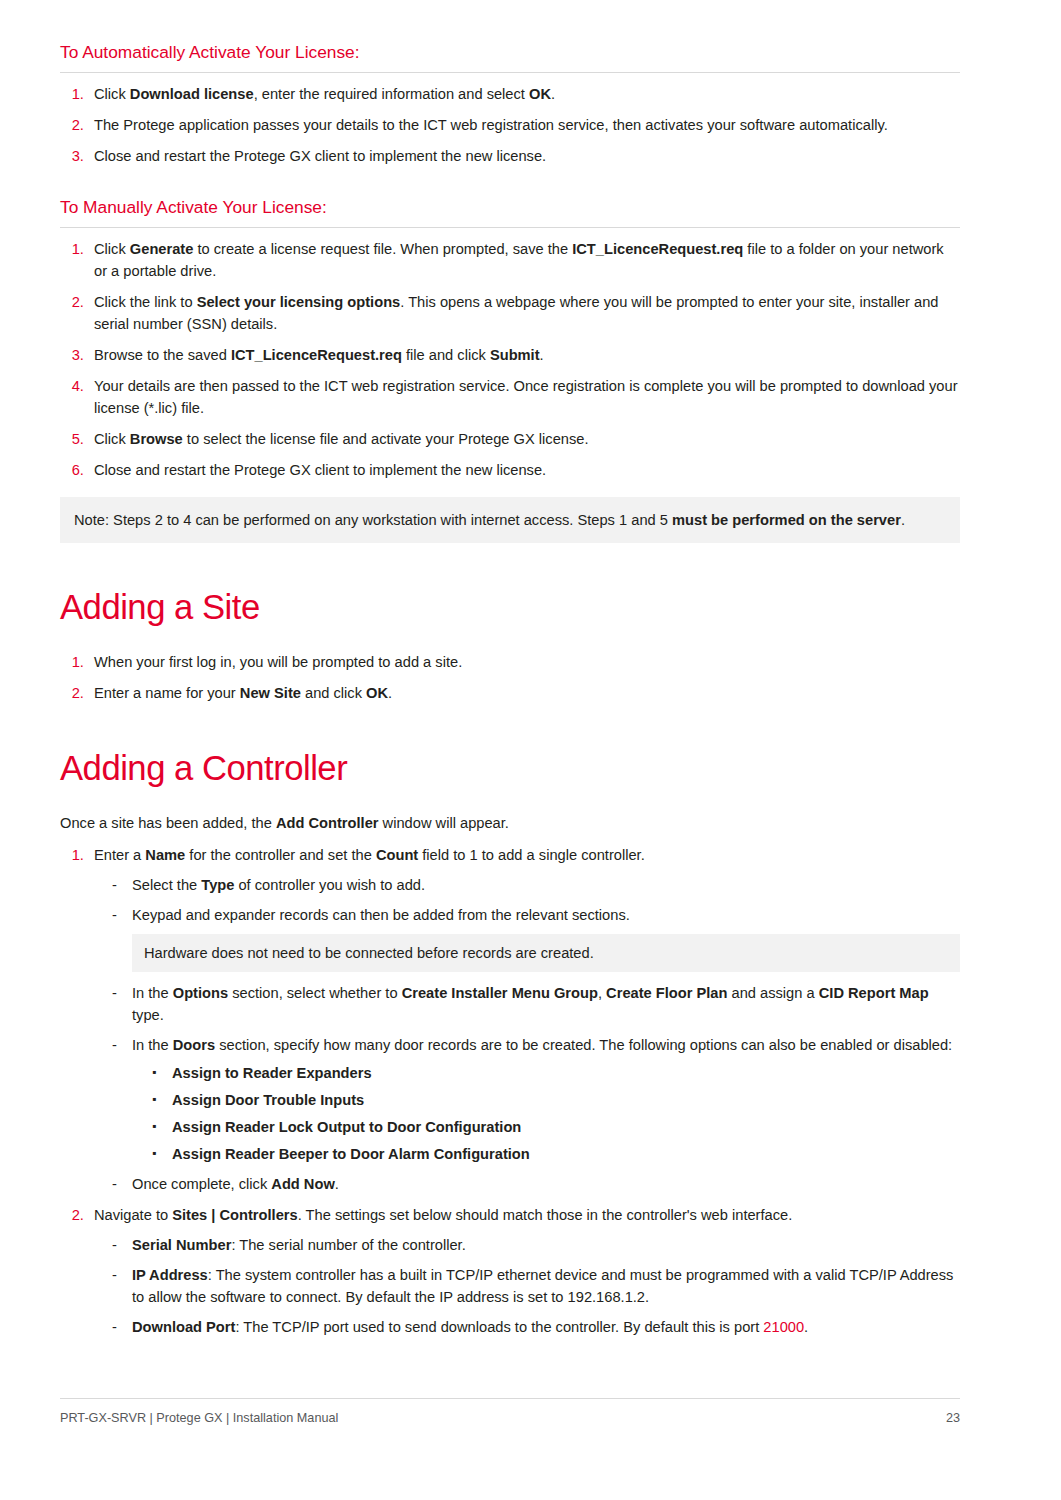To Automatically Activate Your License:
Click Download license, enter the required information and select OK.
The Protege application passes your details to the ICT web registration service, then activates your software automatically.
Close and restart the Protege GX client to implement the new license.
To Manually Activate Your License:
Click Generate to create a license request file. When prompted, save the ICT_LicenceRequest.req file to a folder on your network or a portable drive.
Click the link to Select your licensing options. This opens a webpage where you will be prompted to enter your site, installer and serial number (SSN) details.
Browse to the saved ICT_LicenceRequest.req file and click Submit.
Your details are then passed to the ICT web registration service. Once registration is complete you will be prompted to download your license (*.lic) file.
Click Browse to select the license file and activate your Protege GX license.
Close and restart the Protege GX client to implement the new license.
Note: Steps 2 to 4 can be performed on any workstation with internet access. Steps 1 and 5 must be performed on the server.
Adding a Site
When your first log in, you will be prompted to add a site.
Enter a name for your New Site and click OK.
Adding a Controller
Once a site has been added, the Add Controller window will appear.
Enter a Name for the controller and set the Count field to 1 to add a single controller.
Select the Type of controller you wish to add.
Keypad and expander records can then be added from the relevant sections. Hardware does not need to be connected before records are created.
In the Options section, select whether to Create Installer Menu Group, Create Floor Plan and assign a CID Report Map type.
In the Doors section, specify how many door records are to be created. The following options can also be enabled or disabled:
Assign to Reader Expanders
Assign Door Trouble Inputs
Assign Reader Lock Output to Door Configuration
Assign Reader Beeper to Door Alarm Configuration
Once complete, click Add Now.
Navigate to Sites | Controllers. The settings set below should match those in the controller's web interface.
Serial Number: The serial number of the controller.
IP Address: The system controller has a built in TCP/IP ethernet device and must be programmed with a valid TCP/IP Address to allow the software to connect. By default the IP address is set to 192.168.1.2.
Download Port: The TCP/IP port used to send downloads to the controller. By default this is port 21000.
PRT-GX-SRVR | Protege GX | Installation Manual 23